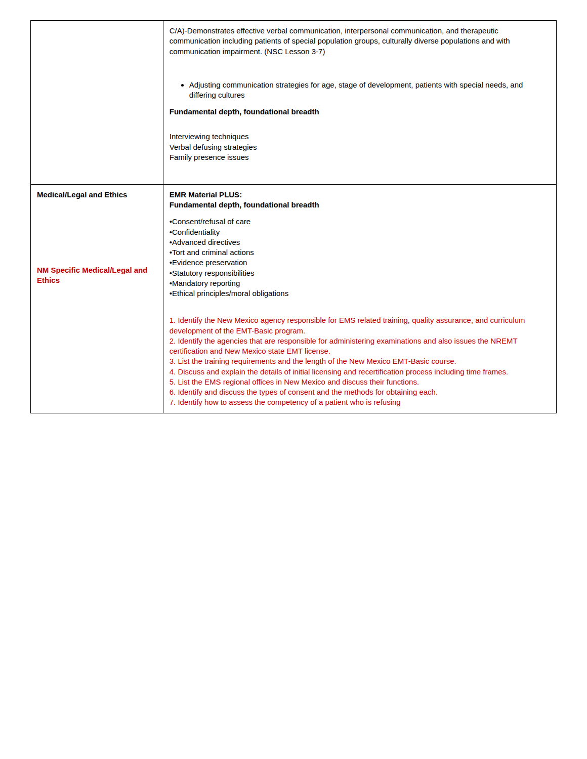| | C/A)-Demonstrates effective verbal communication, interpersonal communication, and therapeutic communication including patients of special population groups, culturally diverse populations and with communication impairment. (NSC Lesson 3-7) Adjusting communication strategies for age, stage of development, patients with special needs, and differing cultures Fundamental depth, foundational breadth Interviewing techniques Verbal defusing strategies Family presence issues |
| Medical/Legal and Ethics NM Specific Medical/Legal and Ethics | EMR Material PLUS: Fundamental depth, foundational breadth •Consent/refusal of care •Confidentiality •Advanced directives •Tort and criminal actions •Evidence preservation •Statutory responsibilities •Mandatory reporting •Ethical principles/moral obligations 1. Identify the New Mexico agency responsible for EMS related training, quality assurance, and curriculum development of the EMT-Basic program. 2. Identify the agencies that are responsible for administering examinations and also issues the NREMT certification and New Mexico state EMT license. 3. List the training requirements and the length of the New Mexico EMT-Basic course. 4. Discuss and explain the details of initial licensing and recertification process including time frames. 5. List the EMS regional offices in New Mexico and discuss their functions. 6. Identify and discuss the types of consent and the methods for obtaining each. 7. Identify how to assess the competency of a patient who is refusing |